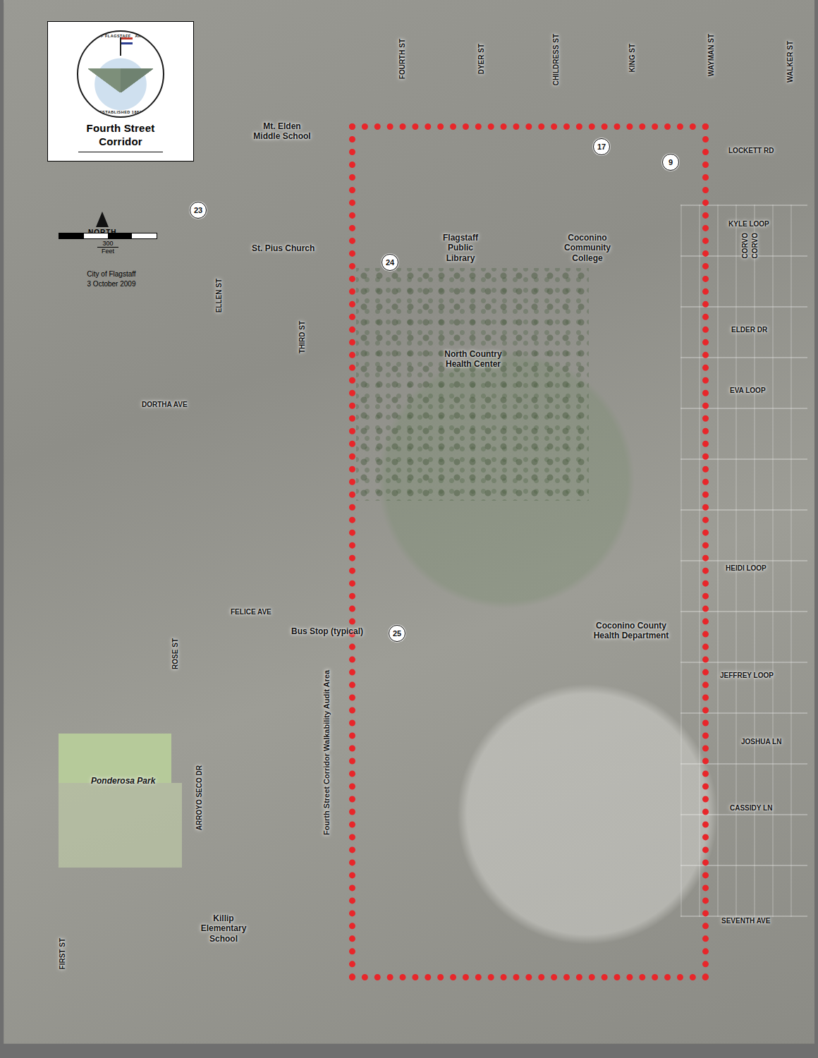CITY OF FLAGSTAFF ARIZONA ESTABLISHED 1881
Fourth Street
Corridor
NORTH
300
Feet
City of Flagstaff
3 October 2009
FOURTH ST
DYER ST
CHILDRESS ST
KING ST
WAYMAN ST
WALKER ST
ELLEN ST
THIRD ST
ROSE ST
ARROYO SECO DR
CORVO
CORVO
FIRST ST
LOCKETT RD
KYLE LOOP
ELDER DR
EVA LOOP
HEIDI LOOP
JEFFREY LOOP
JOSHUA LN
CASSIDY LN
SEVENTH AVE
DORTHA AVE
FELICE AVE
Mt. Elden
Middle School
St. Pius Church
Flagstaff
Public
Library
Coconino
Community
College
North Country
Health Center
Coconino County
Health Department
Ponderosa Park
Killip
Elementary
School
Bus Stop (typical)
Fourth Street Corridor Walkability Audit Area
17
9
23
24
25